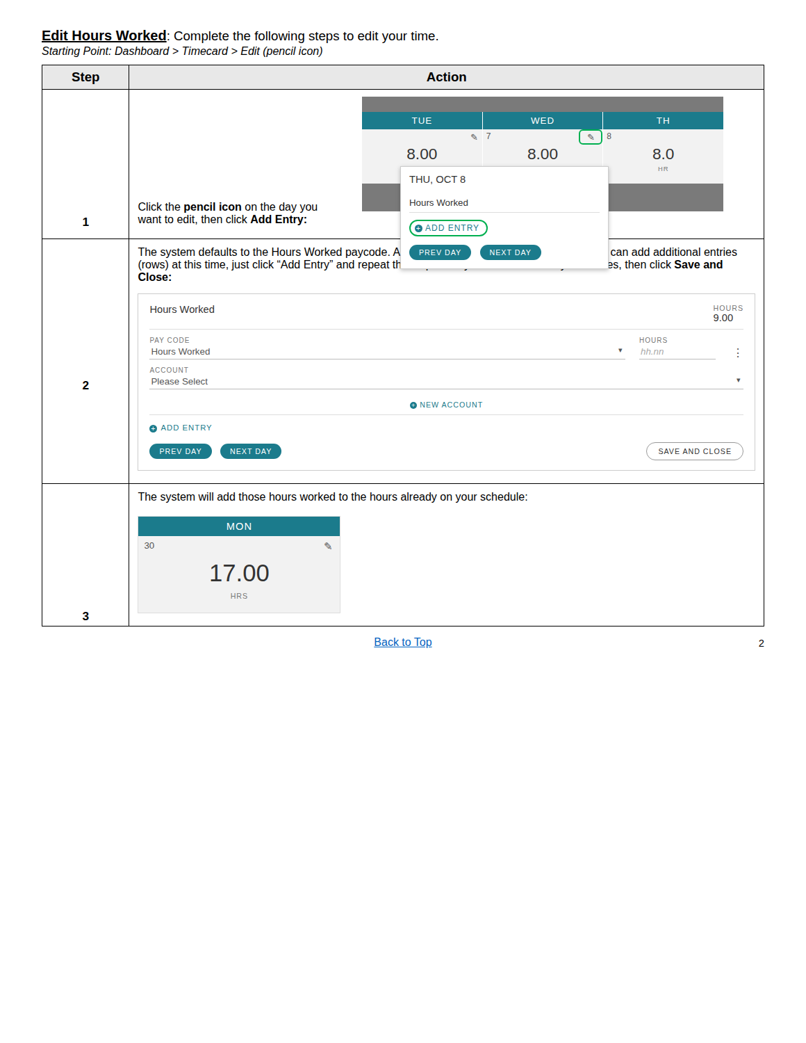Edit Hours Worked: Complete the following steps to edit your time.
Starting Point: Dashboard > Timecard > Edit (pencil icon)
| Step | Action |
| --- | --- |
| 1 | Click the pencil icon on the day you want to edit, then click Add Entry: TUE ✎ 8.00 HRS WED 7 ✎ 8.00 HRS TH 8 8.0 HR THU, OCT 8 Hours Worked + ADD ENTRY PREV DAY NEXT DAY |
| 2 | The system defaults to the Hours Worked paycode. Add the hours , then select the account . You can add additional entries (rows) at this time, just click “Add Entry” and repeat the steps until you have added all your entries, then click Save and Close: Hours Worked HOURS 9.00 PAY CODE Hours Worked ▾ HOURS hh.nn ⋮ ACCOUNT Please Select ▾ + NEW ACCOUNT + ADD ENTRY PREV DAY NEXT DAY SAVE AND CLOSE |
| 3 | The system will add those hours worked to the hours already on your schedule: MON 30 ✎ 17.00 HRS |
Back to Top 2